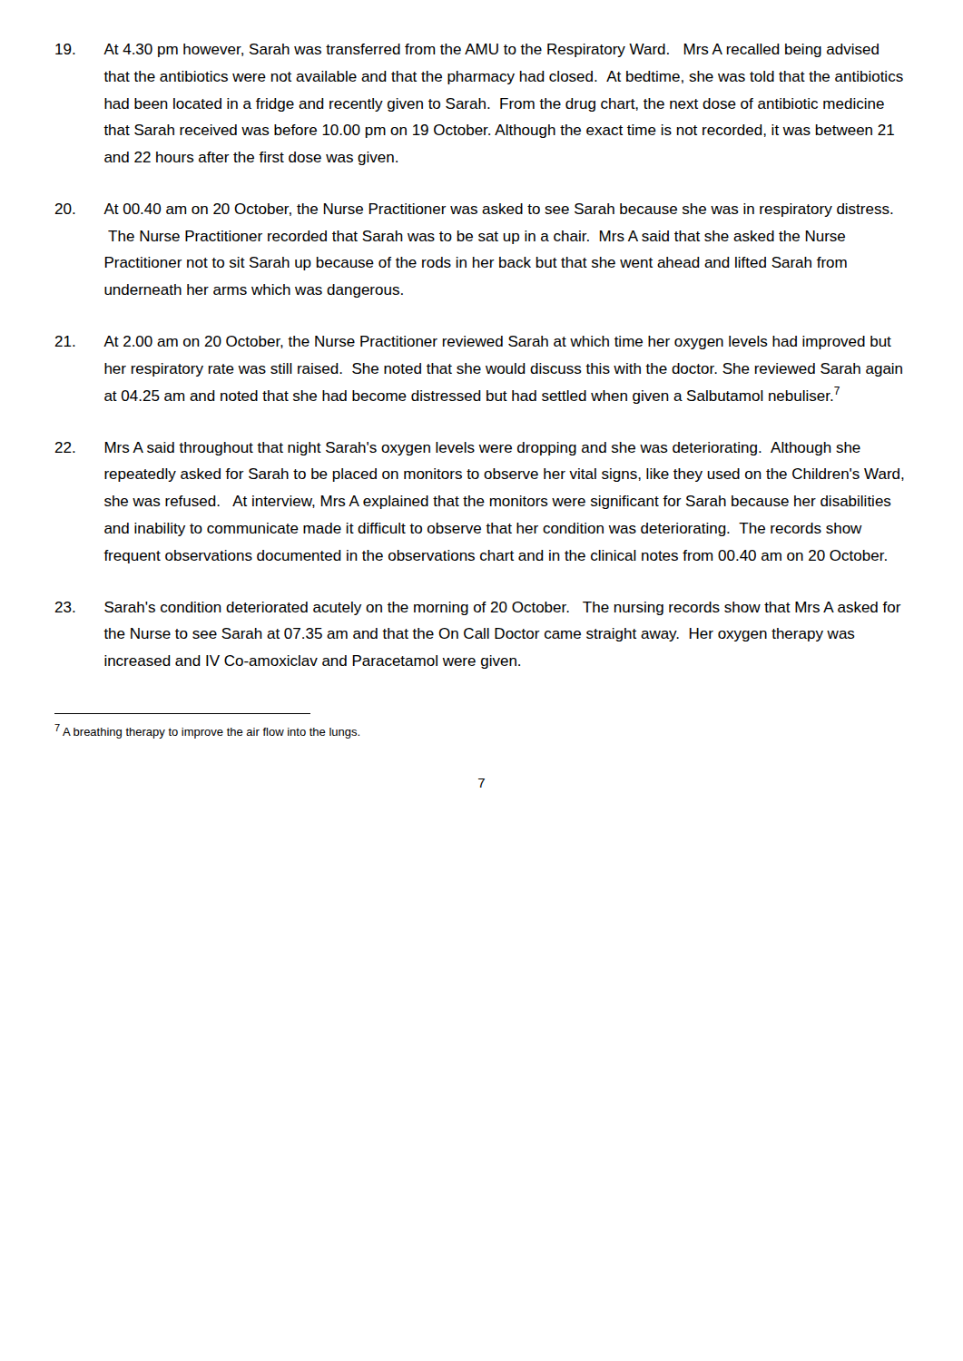19.
At 4.30 pm however, Sarah was transferred from the AMU to the Respiratory Ward. Mrs A recalled being advised that the antibiotics were not available and that the pharmacy had closed. At bedtime, she was told that the antibiotics had been located in a fridge and recently given to Sarah. From the drug chart, the next dose of antibiotic medicine that Sarah received was before 10.00 pm on 19 October. Although the exact time is not recorded, it was between 21 and 22 hours after the first dose was given.
20.
At 00.40 am on 20 October, the Nurse Practitioner was asked to see Sarah because she was in respiratory distress. The Nurse Practitioner recorded that Sarah was to be sat up in a chair. Mrs A said that she asked the Nurse Practitioner not to sit Sarah up because of the rods in her back but that she went ahead and lifted Sarah from underneath her arms which was dangerous.
21.
At 2.00 am on 20 October, the Nurse Practitioner reviewed Sarah at which time her oxygen levels had improved but her respiratory rate was still raised. She noted that she would discuss this with the doctor. She reviewed Sarah again at 04.25 am and noted that she had become distressed but had settled when given a Salbutamol nebuliser.7
22.
Mrs A said throughout that night Sarah's oxygen levels were dropping and she was deteriorating. Although she repeatedly asked for Sarah to be placed on monitors to observe her vital signs, like they used on the Children's Ward, she was refused. At interview, Mrs A explained that the monitors were significant for Sarah because her disabilities and inability to communicate made it difficult to observe that her condition was deteriorating. The records show frequent observations documented in the observations chart and in the clinical notes from 00.40 am on 20 October.
23.
Sarah's condition deteriorated acutely on the morning of 20 October. The nursing records show that Mrs A asked for the Nurse to see Sarah at 07.35 am and that the On Call Doctor came straight away. Her oxygen therapy was increased and IV Co-amoxiclav and Paracetamol were given.
7 A breathing therapy to improve the air flow into the lungs.
7